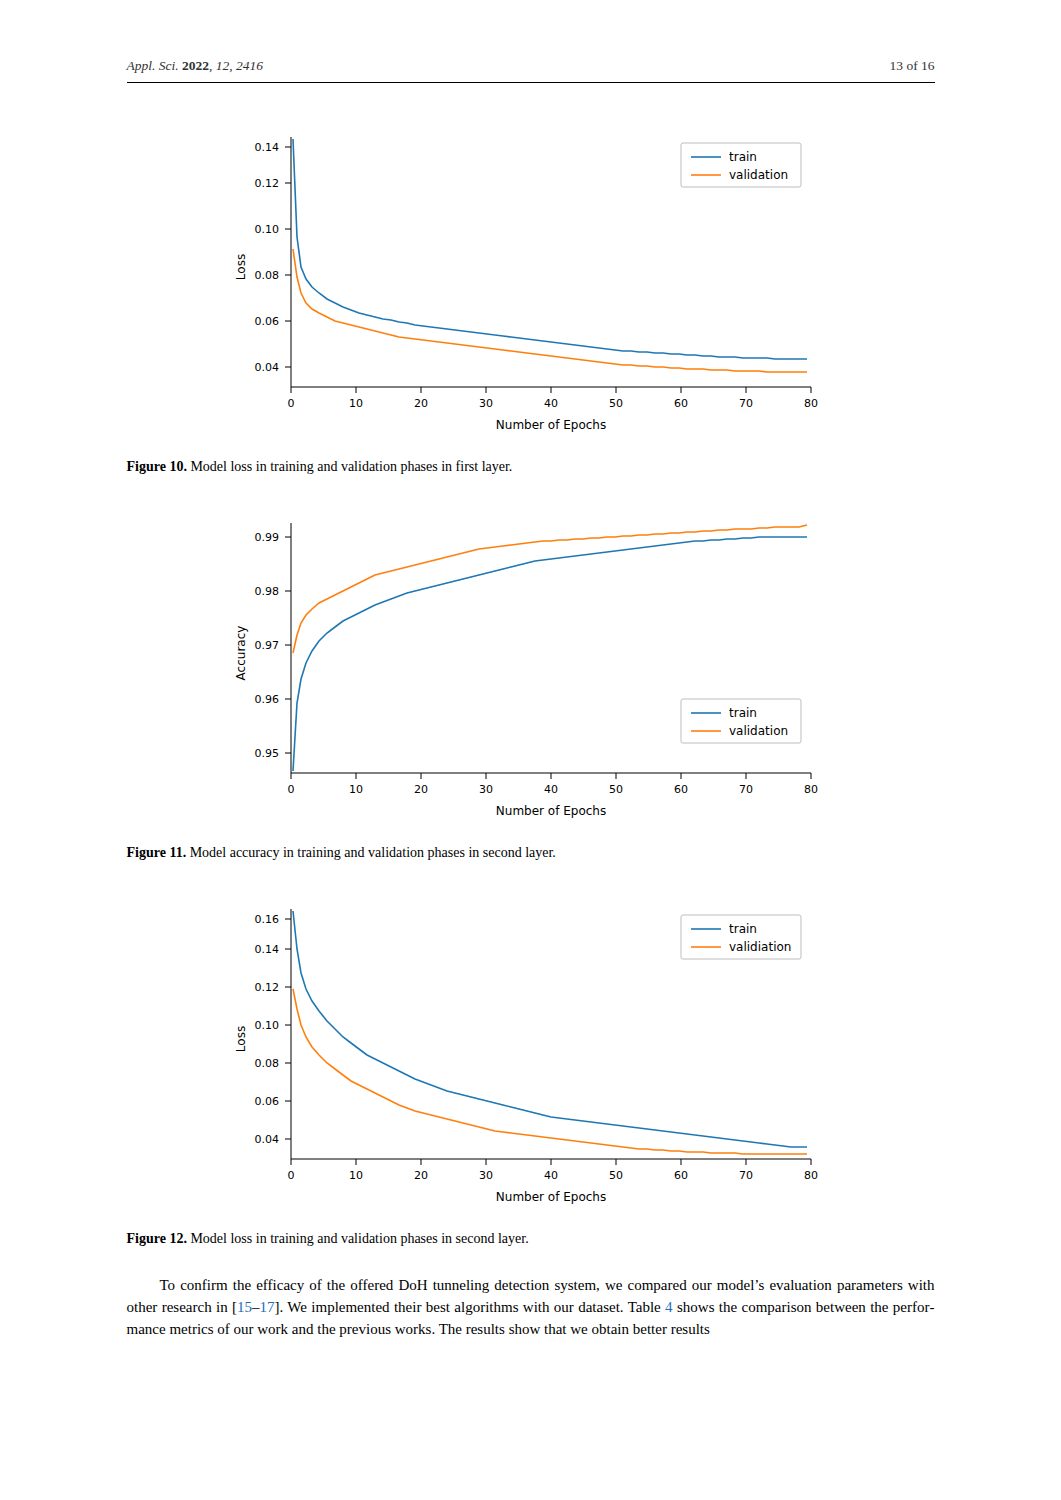Appl. Sci. 2022, 12, 2416
13 of 16
0.04 0.06 0.08 0.10 0.12 0.14 0 10 20 30 40 50 60 70 80 Number of Epochs Loss train validation
Figure 10. Model loss in training and validation phases in first layer.
0.95 0.96 0.97 0.98 0.99 0 10 20 30 40 50 60 70 80 Number of Epochs Accuracy train validation
Figure 11. Model accuracy in training and validation phases in second layer.
0.04 0.06 0.08 0.10 0.12 0.14 0.16 0 10 20 30 40 50 60 70 80 Number of Epochs Loss train validiation
Figure 12. Model loss in training and validation phases in second layer.
To confirm the efficacy of the offered DoH tunneling detection system, we compared our model’s evaluation parameters with other research in [15–17]. We implemented their best algorithms with our dataset. Table 4 shows the comparison between the performance metrics of our work and the previous works. The results show that we obtain better results